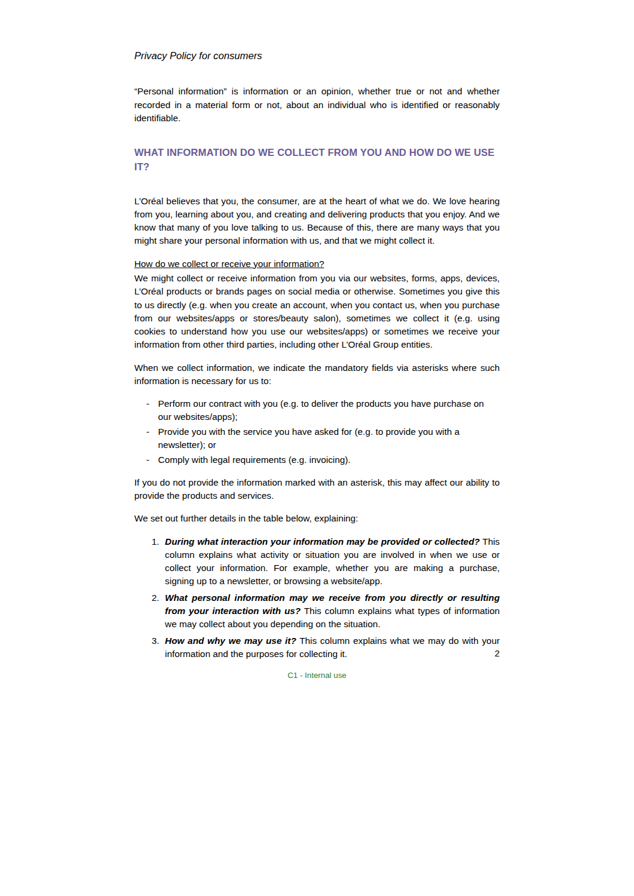Privacy Policy for consumers
“Personal information” is information or an opinion, whether true or not and whether recorded in a material form or not, about an individual who is identified or reasonably identifiable.
What information do we collect from you and how do we use it?
L’Oréal believes that you, the consumer, are at the heart of what we do. We love hearing from you, learning about you, and creating and delivering products that you enjoy. And we know that many of you love talking to us. Because of this, there are many ways that you might share your personal information with us, and that we might collect it.
How do we collect or receive your information?
We might collect or receive information from you via our websites, forms, apps, devices, L’Oréal products or brands pages on social media or otherwise. Sometimes you give this to us directly (e.g. when you create an account, when you contact us, when you purchase from our websites/apps or stores/beauty salon), sometimes we collect it (e.g. using cookies to understand how you use our websites/apps) or sometimes we receive your information from other third parties, including other L’Oréal Group entities.
When we collect information, we indicate the mandatory fields via asterisks where such information is necessary for us to:
Perform our contract with you (e.g. to deliver the products you have purchase on our websites/apps);
Provide you with the service you have asked for (e.g. to provide you with a newsletter); or
Comply with legal requirements (e.g. invoicing).
If you do not provide the information marked with an asterisk, this may affect our ability to provide the products and services.
We set out further details in the table below, explaining:
During what interaction your information may be provided or collected? This column explains what activity or situation you are involved in when we use or collect your information. For example, whether you are making a purchase, signing up to a newsletter, or browsing a website/app.
What personal information may we receive from you directly or resulting from your interaction with us? This column explains what types of information we may collect about you depending on the situation.
How and why we may use it? This column explains what we may do with your information and the purposes for collecting it.
2
C1 - Internal use